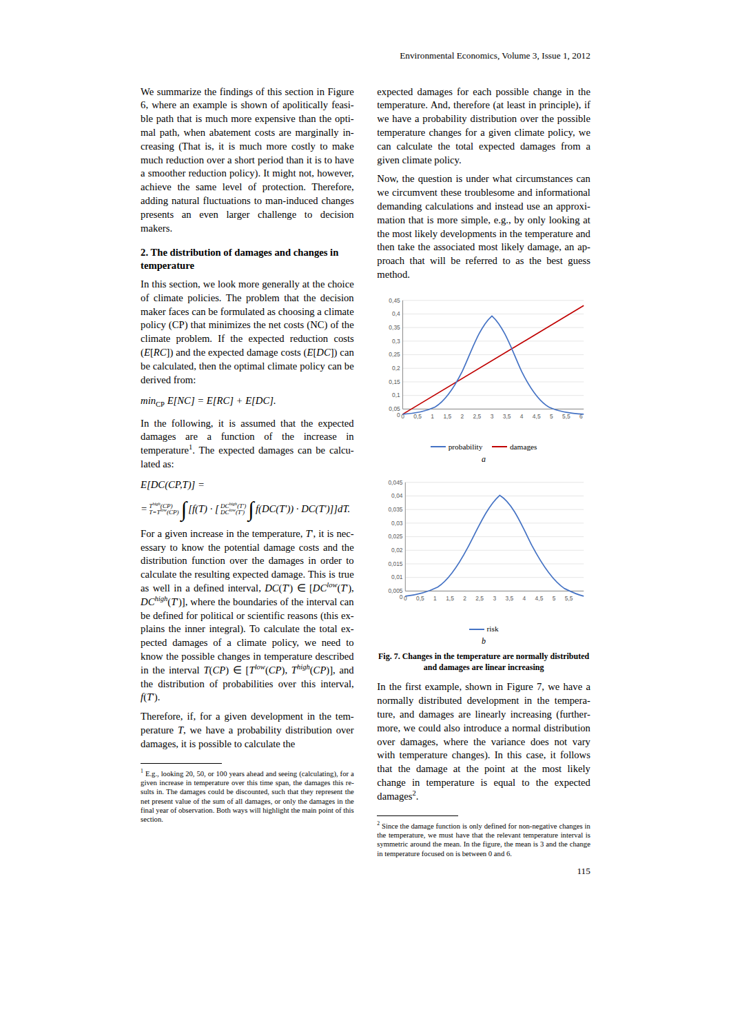Environmental Economics, Volume 3, Issue 1, 2012
We summarize the findings of this section in Figure 6, where an example is shown of apolitically feasible path that is much more expensive than the optimal path, when abatement costs are marginally increasing (That is, it is much more costly to make much reduction over a short period than it is to have a smoother reduction policy). It might not, however, achieve the same level of protection. Therefore, adding natural fluctuations to man-induced changes presents an even larger challenge to decision makers.
2. The distribution of damages and changes in temperature
In this section, we look more generally at the choice of climate policies. The problem that the decision maker faces can be formulated as choosing a climate policy (CP) that minimizes the net costs (NC) of the climate problem. If the expected reduction costs (E[RC]) and the expected damage costs (E[DC]) can be calculated, then the optimal climate policy can be derived from:
minCP E[NC] = E[RC] + E[DC].
In the following, it is assumed that the expected damages are a function of the increase in temperature1. The expected damages can be calculated as:
E[DC(CP,T)] =
= Thigh(CP) T=Tlow(CP) ∫ [f(T) · [ DChigh(T') DClow(T') ∫ f(DC(T')) · DC(T')]]dT.
For a given increase in the temperature, T', it is necessary to know the potential damage costs and the distribution function over the damages in order to calculate the resulting expected damage. This is true as well in a defined interval, DC(T') ∈ [DClow(T'), DChigh(T')], where the boundaries of the interval can be defined for political or scientific reasons (this explains the inner integral). To calculate the total expected damages of a climate policy, we need to know the possible changes in temperature described in the interval T(CP) ∈ [Tlow(CP), Thigh(CP)], and the distribution of probabilities over this interval, f(T').
Therefore, if, for a given development in the temperature T, we have a probability distribution over damages, it is possible to calculate the
1 E.g., looking 20, 50, or 100 years ahead and seeing (calculating), for a given increase in temperature over this time span, the damages this results in. The damages could be discounted, such that they represent the net present value of the sum of all damages, or only the damages in the final year of observation. Both ways will highlight the main point of this section.
expected damages for each possible change in the temperature. And, therefore (at least in principle), if we have a probability distribution over the possible temperature changes for a given climate policy, we can calculate the total expected damages from a given climate policy.
Now, the question is under what circumstances can we circumvent these troublesome and informational demanding calculations and instead use an approximation that is more simple, e.g., by only looking at the most likely developments in the temperature and then take the associated most likely damage, an approach that will be referred to as the best guess method.
0,45 0,4 0,35 0,3 0,25 0,2 0,15 0,1 0,05 0 0 0,5 1 1,5 2 2,5 3 3,5 4 4,5 5 5,5 6
probability damages
a
0,045 0,04 0,035 0,03 0,025 0,02 0,015 0,01 0,005 0 0 0,5 1 1,5 2 2,5 3 3,5 4 4,5 5 5,5
risk
b
Fig. 7. Changes in the temperature are normally distributed and damages are linear increasing
In the first example, shown in Figure 7, we have a normally distributed development in the temperature, and damages are linearly increasing (furthermore, we could also introduce a normal distribution over damages, where the variance does not vary with temperature changes). In this case, it follows that the damage at the point at the most likely change in temperature is equal to the expected damages2.
2 Since the damage function is only defined for non-negative changes in the temperature, we must have that the relevant temperature interval is symmetric around the mean. In the figure, the mean is 3 and the change in temperature focused on is between 0 and 6.
115